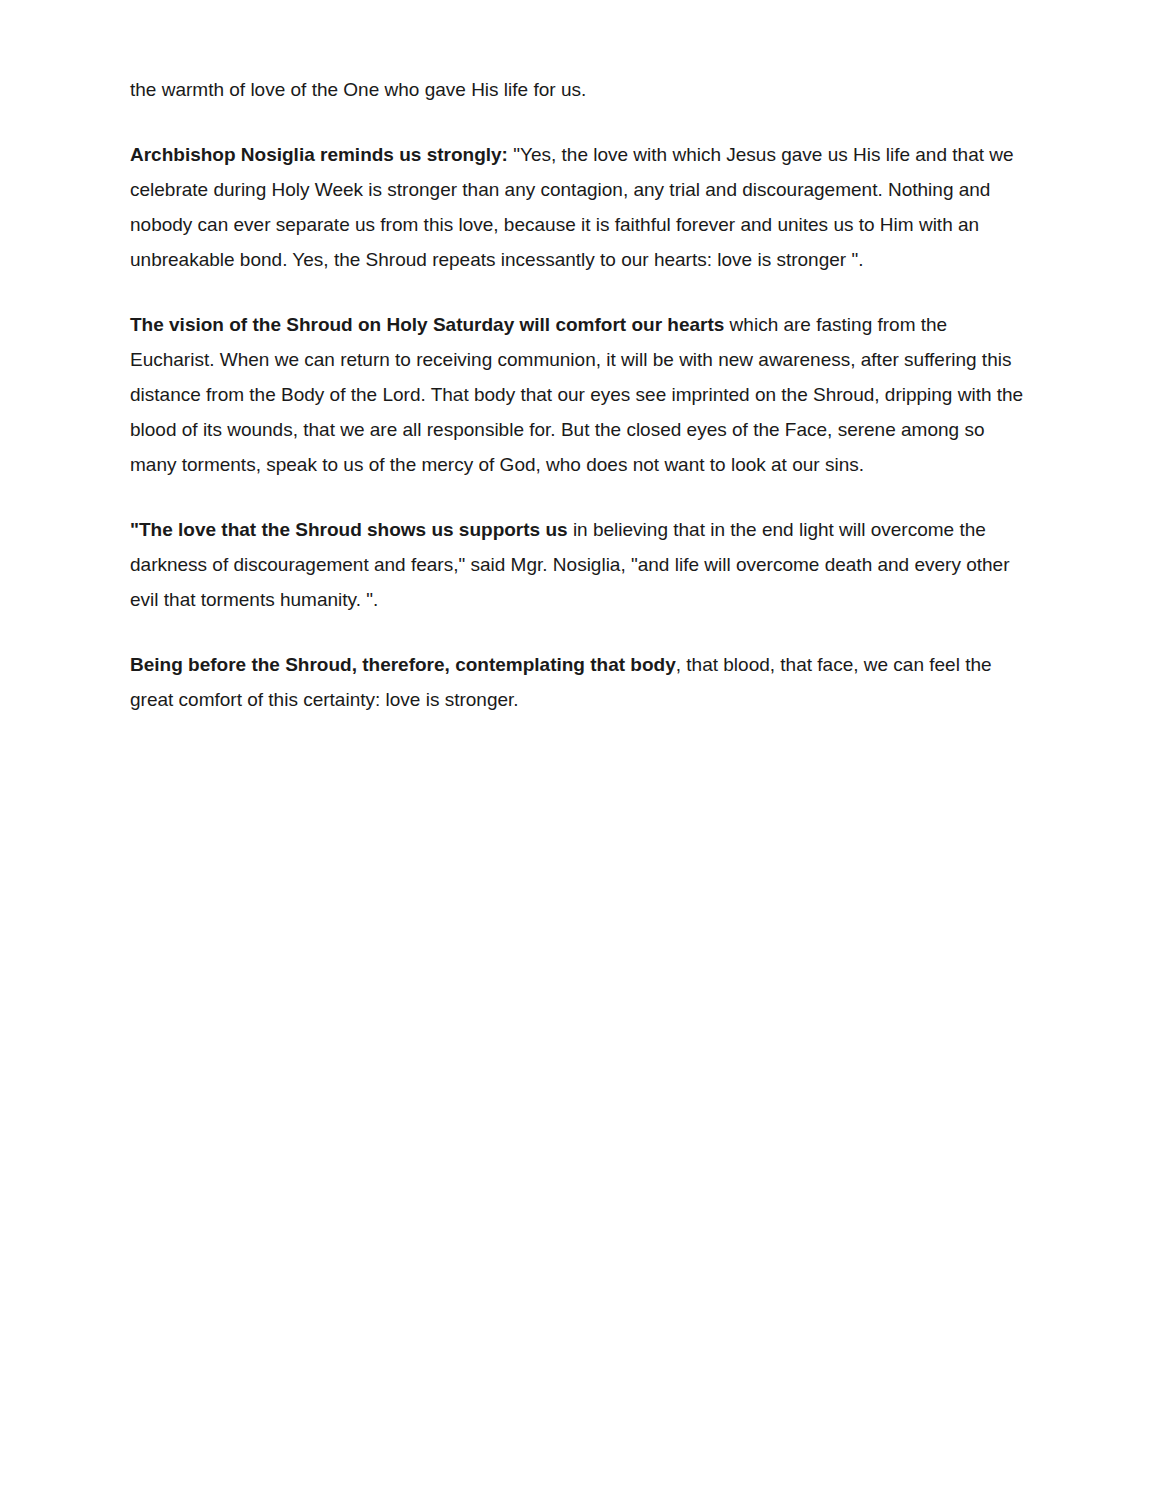the warmth of love of the One who gave His life for us.
Archbishop Nosiglia reminds us strongly: "Yes, the love with which Jesus gave us His life and that we celebrate during Holy Week is stronger than any contagion, any trial and discouragement. Nothing and nobody can ever separate us from this love, because it is faithful forever and unites us to Him with an unbreakable bond. Yes, the Shroud repeats incessantly to our hearts: love is stronger ".
The vision of the Shroud on Holy Saturday will comfort our hearts which are fasting from the Eucharist. When we can return to receiving communion, it will be with new awareness, after suffering this distance from the Body of the Lord. That body that our eyes see imprinted on the Shroud, dripping with the blood of its wounds, that we are all responsible for. But the closed eyes of the Face, serene among so many torments, speak to us of the mercy of God, who does not want to look at our sins.
"The love that the Shroud shows us supports us in believing that in the end light will overcome the darkness of discouragement and fears," said Mgr. Nosiglia, "and life will overcome death and every other evil that torments humanity. ".
Being before the Shroud, therefore, contemplating that body, that blood, that face, we can feel the great comfort of this certainty: love is stronger.